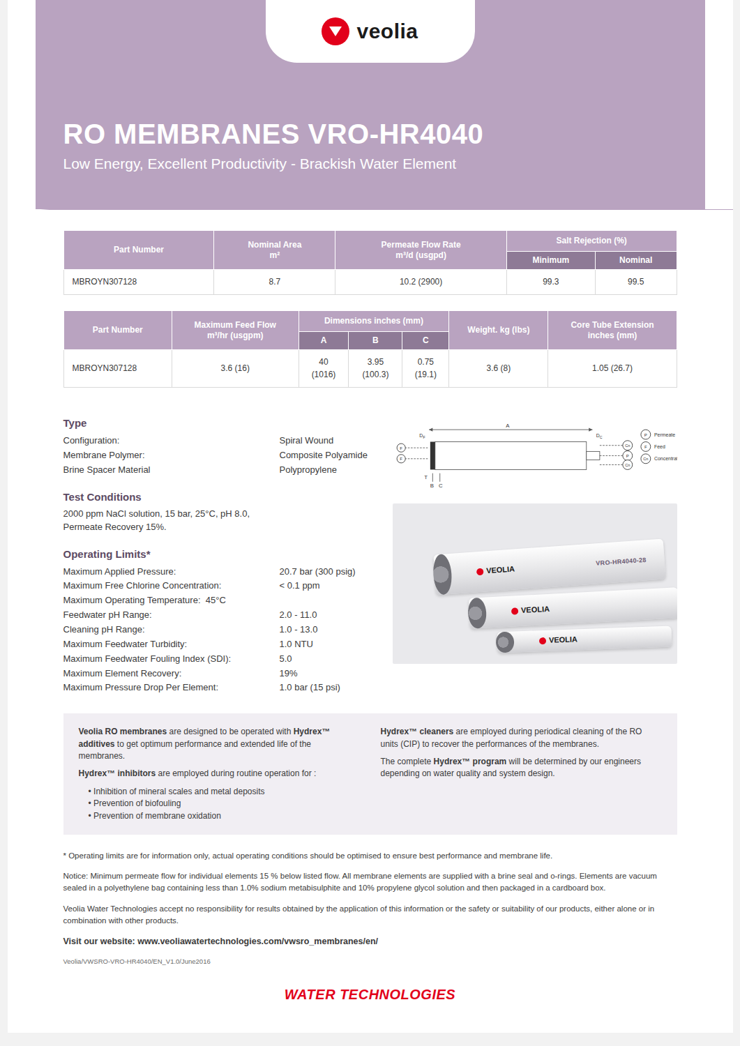veolia
RO MEMBRANES VRO-HR4040
Low Energy, Excellent Productivity - Brackish Water Element
Performance data
| Part Number | Nominal Area m² | Permeate Flow Rate m³/d (usgpd) | Salt Rejection (%) |
| --- | --- | --- | --- |
| Minimum | Nominal |
| MBROYN307128 | 8.7 | 10.2 (2900) | 99.3 | 99.5 |
Dimensions and weight
| Part Number | Maximum Feed Flow m³/hr (usgpm) | Dimensions inches (mm) | Weight. kg (lbs) | Core Tube Extension inches (mm) |
| --- | --- | --- | --- | --- |
| A | B | C |
| MBROYN307128 | 3.6 (16) | 40 (1016) | 3.95 (100.3) | 0.75 (19.1) | 3.6 (8) | 1.05 (26.7) |
Type
Configuration: Spiral Wound
Membrane Polymer: Composite Polyamide
Brine Spacer Material Polypropylene
Test Conditions
2000 ppm NaCl solution, 15 bar, 25°C, pH 8.0,
Permeate Recovery 15%.
Operating Limits*
Maximum Applied Pressure: 20.7 bar (300 psig)
Maximum Free Chlorine Concentration:< 0.1 ppm
Maximum Operating Temperature: 45°C
Feedwater pH Range: 2.0 - 11.0
Cleaning pH Range: 1.0 - 13.0
Maximum Feedwater Turbidity: 1.0 NTU
Maximum Feedwater Fouling Index (SDI): 5.0
Maximum Element Recovery: 19%
Maximum Pressure Drop Per Element: 1.0 bar (15 psi)
A D F D C F F Cn P Cn B C T P Permeate F Feed Cn Concentrate
VEOLIA VRO-HR4040-28
VEOLIA
VEOLIA
Veolia RO membranes are designed to be operated with Hydrex™ additives to get optimum performance and extended life of the membranes.
Hydrex™ inhibitors are employed during routine operation for :
Inhibition of mineral scales and metal deposits
Prevention of biofouling
Prevention of membrane oxidation
Hydrex™ cleaners are employed during periodical cleaning of the RO units (CIP) to recover the performances of the membranes.
The complete Hydrex™ program will be determined by our engineers depending on water quality and system design.
* Operating limits are for information only, actual operating conditions should be optimised to ensure best performance and membrane life.
Notice: Minimum permeate flow for individual elements 15 % below listed flow. All membrane elements are supplied with a brine seal and o-rings. Elements are vacuum sealed in a polyethylene bag containing less than 1.0% sodium metabisulphite and 10% propylene glycol solution and then packaged in a cardboard box.
Veolia Water Technologies accept no responsibility for results obtained by the application of this information or the safety or suitability of our products, either alone or in combination with other products.
Visit our website: www.veoliawatertechnologies.com/vwsro_membranes/en/
Veolia/VWSRO-VRO-HR4040/EN_V1.0/June2016
WATER TECHNOLOGIES